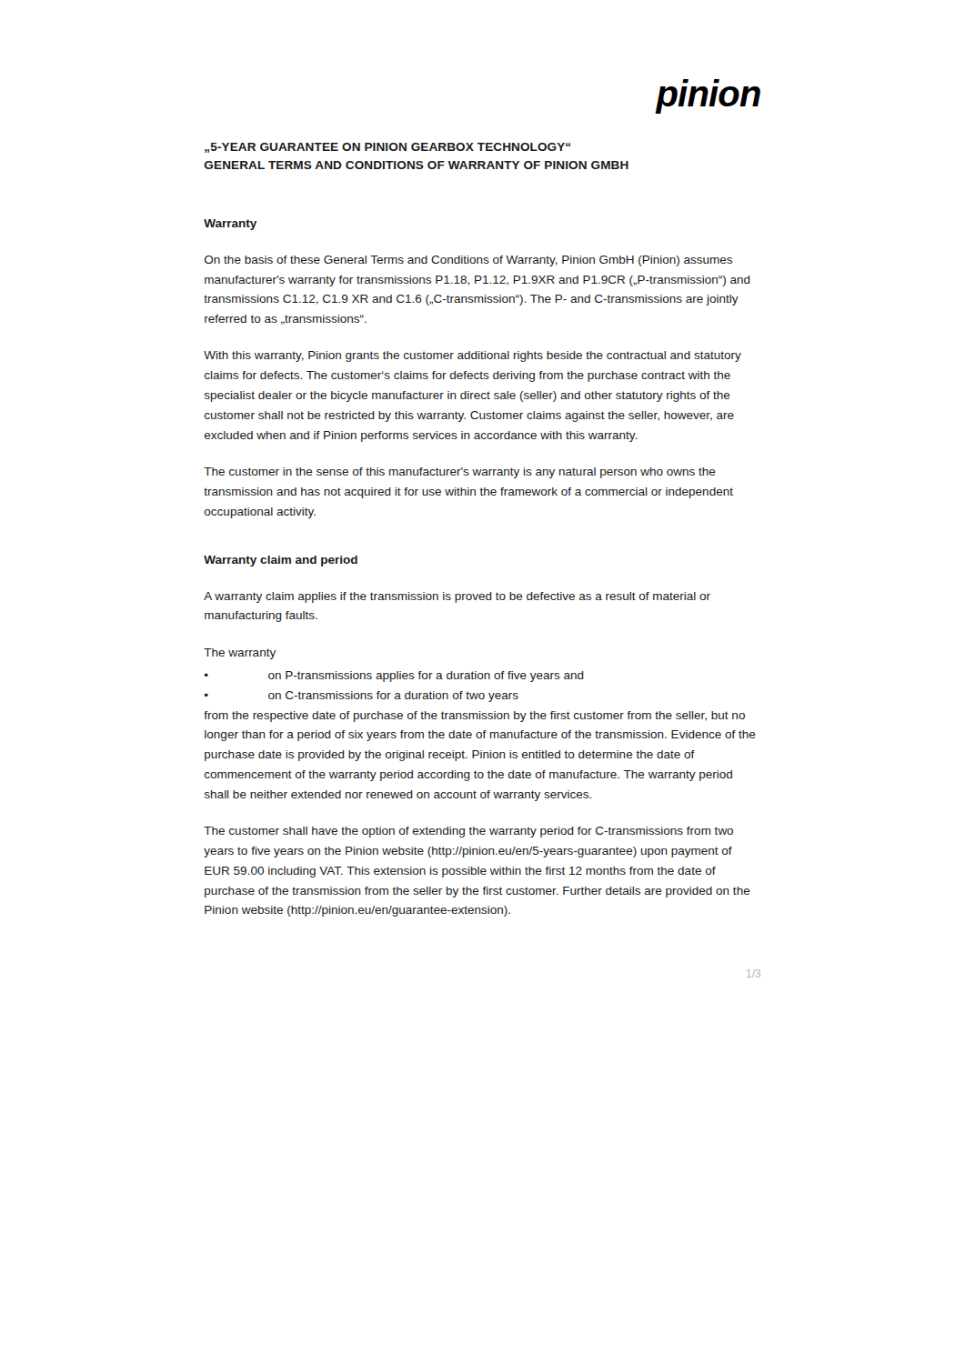pinion
„5-YEAR GUARANTEE ON PINION GEARBOX TECHNOLOGY“
GENERAL TERMS AND CONDITIONS OF WARRANTY OF PINION GMBH
Warranty
On the basis of these General Terms and Conditions of Warranty, Pinion GmbH (Pinion) assumes manufacturer's warranty for transmissions P1.18, P1.12, P1.9XR and P1.9CR („P-transmission“) and transmissions C1.12, C1.9 XR and C1.6 („C-transmission“). The P- and C-transmissions are jointly referred to as „transmissions“.
With this warranty, Pinion grants the customer additional rights beside the contractual and statutory claims for defects. The customer‘s claims for defects deriving from the purchase contract with the specialist dealer or the bicycle manufacturer in direct sale (seller) and other statutory rights of the customer shall not be restricted by this warranty. Customer claims against the seller, however, are excluded when and if Pinion performs services in accordance with this warranty.
The customer in the sense of this manufacturer's warranty is any natural person who owns the transmission and has not acquired it for use within the framework of a commercial or independent occupational activity.
Warranty claim and period
A warranty claim applies if the transmission is proved to be defective as a result of material or manufacturing faults.
The warranty
on P-transmissions applies for a duration of five years and
on C-transmissions for a duration of two years
from the respective date of purchase of the transmission by the first customer from the seller, but no longer than for a period of six years from the date of manufacture of the transmission. Evidence of the purchase date is provided by the original receipt. Pinion is entitled to determine the date of commencement of the warranty period according to the date of manufacture. The warranty period shall be neither extended nor renewed on account of warranty services.
The customer shall have the option of extending the warranty period for C-transmissions from two years to five years on the Pinion website (http://pinion.eu/en/5-years-guarantee) upon payment of EUR 59.00 including VAT. This extension is possible within the first 12 months from the date of purchase of the transmission from the seller by the first customer. Further details are provided on the Pinion website (http://pinion.eu/en/guarantee-extension).
1/3